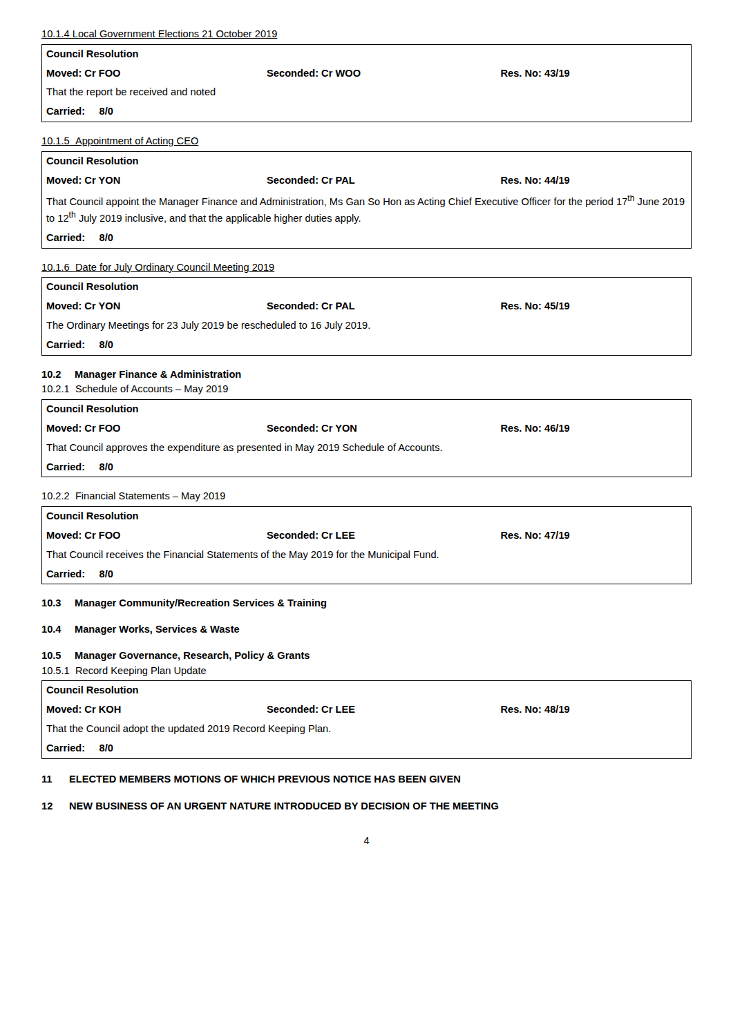10.1.4 Local Government Elections 21 October 2019
| Council Resolution |
| Moved: Cr FOO | Seconded: Cr WOO | Res. No: 43/19 |
| That the report be received and noted |
| Carried: 8/0 |
10.1.5 Appointment of Acting CEO
| Council Resolution |
| Moved: Cr YON | Seconded: Cr PAL | Res. No: 44/19 |
| That Council appoint the Manager Finance and Administration, Ms Gan So Hon as Acting Chief Executive Officer for the period 17 th June 2019 to 12 th July 2019 inclusive, and that the applicable higher duties apply. |
| Carried: 8/0 |
10.1.6 Date for July Ordinary Council Meeting 2019
| Council Resolution |
| Moved: Cr YON | Seconded: Cr PAL | Res. No: 45/19 |
| The Ordinary Meetings for 23 July 2019 be rescheduled to 16 July 2019. |
| Carried: 8/0 |
10.2 Manager Finance & Administration
10.2.1 Schedule of Accounts – May 2019
| Council Resolution |
| Moved: Cr FOO | Seconded: Cr YON | Res. No: 46/19 |
| That Council approves the expenditure as presented in May 2019 Schedule of Accounts. |
| Carried: 8/0 |
10.2.2 Financial Statements – May 2019
| Council Resolution |
| Moved: Cr FOO | Seconded: Cr LEE | Res. No: 47/19 |
| That Council receives the Financial Statements of the May 2019 for the Municipal Fund. |
| Carried: 8/0 |
10.3 Manager Community/Recreation Services & Training
10.4 Manager Works, Services & Waste
10.5 Manager Governance, Research, Policy & Grants
10.5.1 Record Keeping Plan Update
| Council Resolution |
| Moved: Cr KOH | Seconded: Cr LEE | Res. No: 48/19 |
| That the Council adopt the updated 2019 Record Keeping Plan. |
| Carried: 8/0 |
11 ELECTED MEMBERS MOTIONS OF WHICH PREVIOUS NOTICE HAS BEEN GIVEN
12 NEW BUSINESS OF AN URGENT NATURE INTRODUCED BY DECISION OF THE MEETING
4